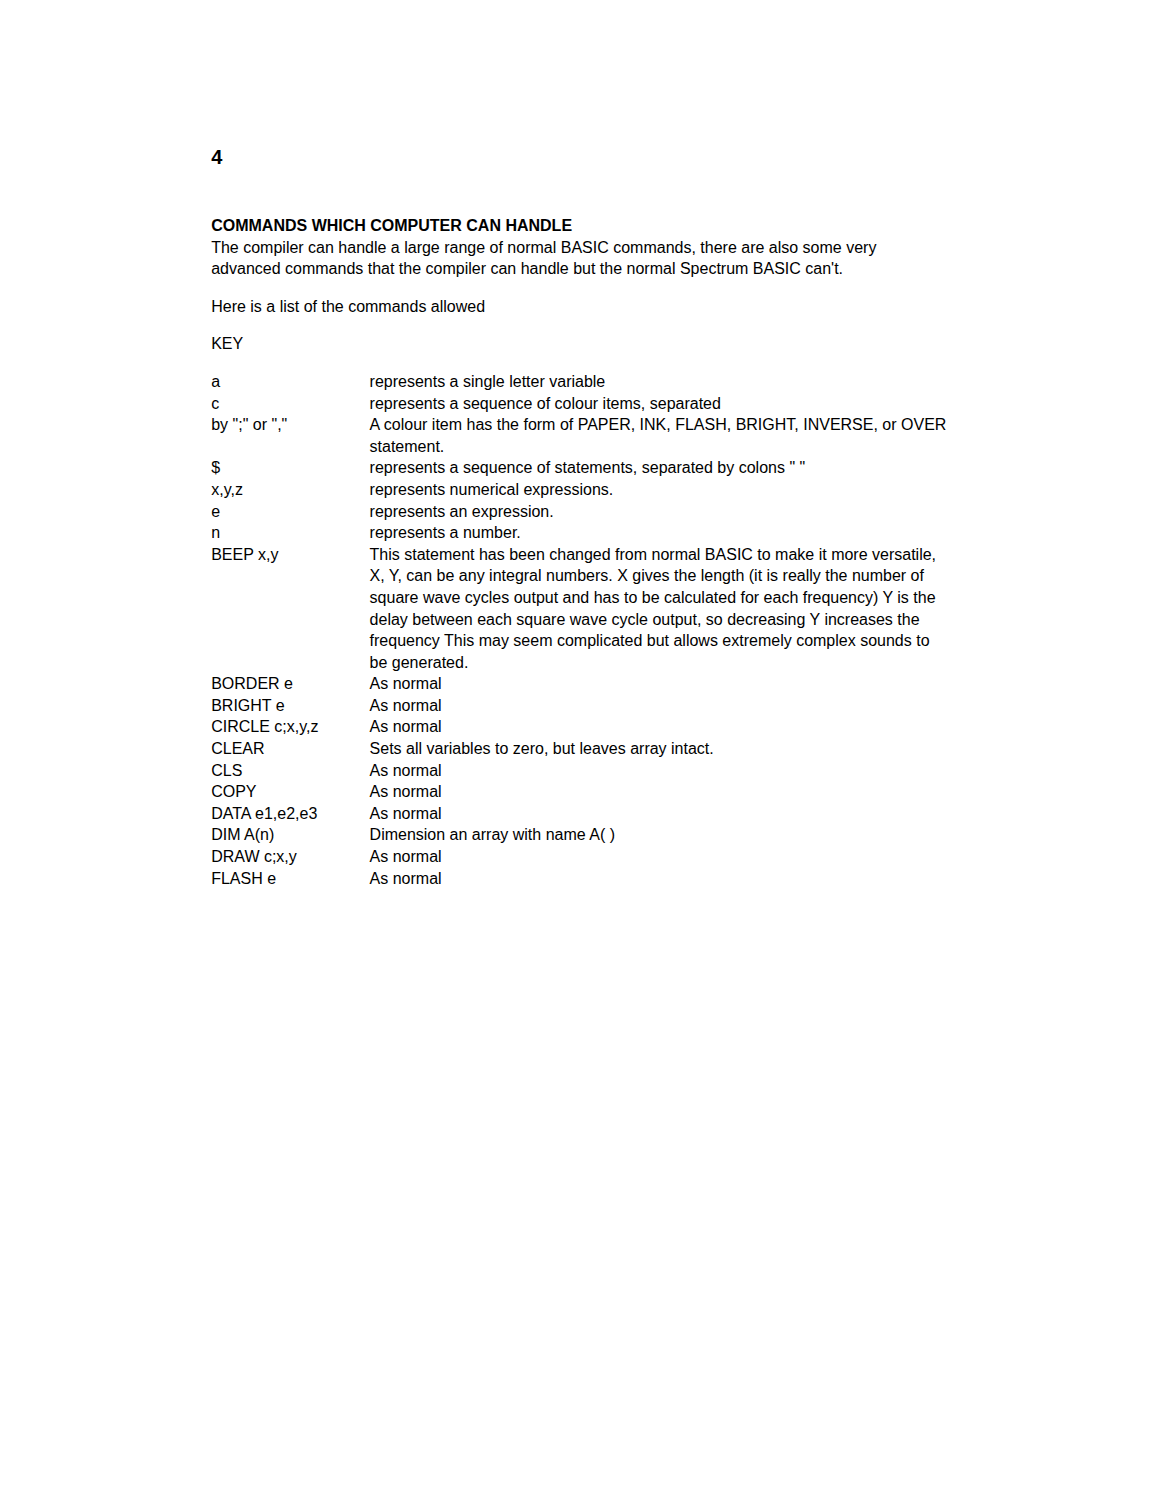4
Commands which computer can handle
The compiler can handle a large range of normal BASIC commands, there are also some very advanced commands that the compiler can handle but the normal Spectrum BASIC can't.
Here is a list of the commands allowed
KEY
| a | represents a single letter variable |
| c | represents a sequence of colour items, separated |
| by ";" or "," | A colour item has the form of PAPER, INK, FLASH, BRIGHT, INVERSE, or OVER statement. |
| $ | represents a sequence of statements, separated by colons " " |
| x,y,z | represents numerical expressions. |
| e | represents an expression. |
| n | represents a number. |
| BEEP x,y | This statement has been changed from normal BASIC to make it more versatile, X, Y, can be any integral numbers. X gives the length (it is really the number of square wave cycles output and has to be calculated for each frequency) Y is the delay between each square wave cycle output, so decreasing Y increases the frequency This may seem complicated but allows extremely complex sounds to be generated. |
| BORDER e | As normal |
| BRIGHT e | As normal |
| CIRCLE c;x,y,z | As normal |
| CLEAR | Sets all variables to zero, but leaves array intact. |
| CLS | As normal |
| COPY | As normal |
| DATA e1,e2,e3 | As normal |
| DIM A(n) | Dimension an array with name A( ) |
| DRAW c;x,y | As normal |
| FLASH e | As normal |